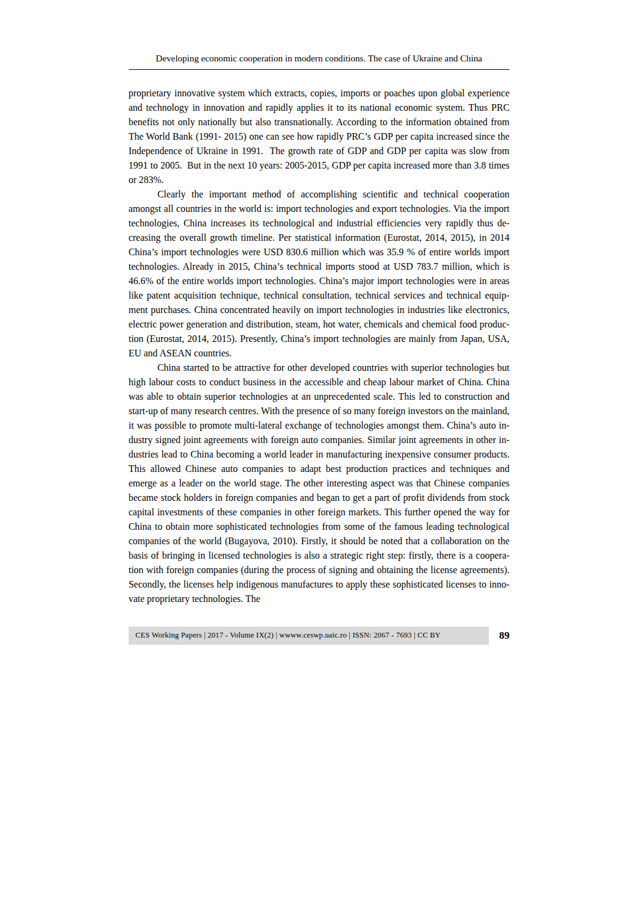Developing economic cooperation in modern conditions. The case of Ukraine and China
proprietary innovative system which extracts, copies, imports or poaches upon global experience and technology in innovation and rapidly applies it to its national economic system. Thus PRC benefits not only nationally but also transnationally. According to the information obtained from The World Bank (1991- 2015) one can see how rapidly PRC’s GDP per capita increased since the Independence of Ukraine in 1991. The growth rate of GDP and GDP per capita was slow from 1991 to 2005. But in the next 10 years: 2005-2015, GDP per capita increased more than 3.8 times or 283%.
Clearly the important method of accomplishing scientific and technical cooperation amongst all countries in the world is: import technologies and export technologies. Via the import technologies, China increases its technological and industrial efficiencies very rapidly thus decreasing the overall growth timeline. Per statistical information (Eurostat, 2014, 2015), in 2014 China’s import technologies were USD 830.6 million which was 35.9 % of entire worlds import technologies. Already in 2015, China’s technical imports stood at USD 783.7 million, which is 46.6% of the entire worlds import technologies. China’s major import technologies were in areas like patent acquisition technique, technical consultation, technical services and technical equipment purchases. China concentrated heavily on import technologies in industries like electronics, electric power generation and distribution, steam, hot water, chemicals and chemical food production (Eurostat, 2014, 2015). Presently, China’s import technologies are mainly from Japan, USA, EU and ASEAN countries.
China started to be attractive for other developed countries with superior technologies but high labour costs to conduct business in the accessible and cheap labour market of China. China was able to obtain superior technologies at an unprecedented scale. This led to construction and start-up of many research centres. With the presence of so many foreign investors on the mainland, it was possible to promote multi-lateral exchange of technologies amongst them. China’s auto industry signed joint agreements with foreign auto companies. Similar joint agreements in other industries lead to China becoming a world leader in manufacturing inexpensive consumer products. This allowed Chinese auto companies to adapt best production practices and techniques and emerge as a leader on the world stage. The other interesting aspect was that Chinese companies became stock holders in foreign companies and began to get a part of profit dividends from stock capital investments of these companies in other foreign markets. This further opened the way for China to obtain more sophisticated technologies from some of the famous leading technological companies of the world (Bugayova, 2010). Firstly, it should be noted that a collaboration on the basis of bringing in licensed technologies is also a strategic right step: firstly, there is a cooperation with foreign companies (during the process of signing and obtaining the license agreements). Secondly, the licenses help indigenous manufactures to apply these sophisticated licenses to innovate proprietary technologies. The
CES Working Papers | 2017 - Volume IX(2) | wwww.ceswp.uaic.ro | ISSN: 2067 - 7693 | CC BY
89